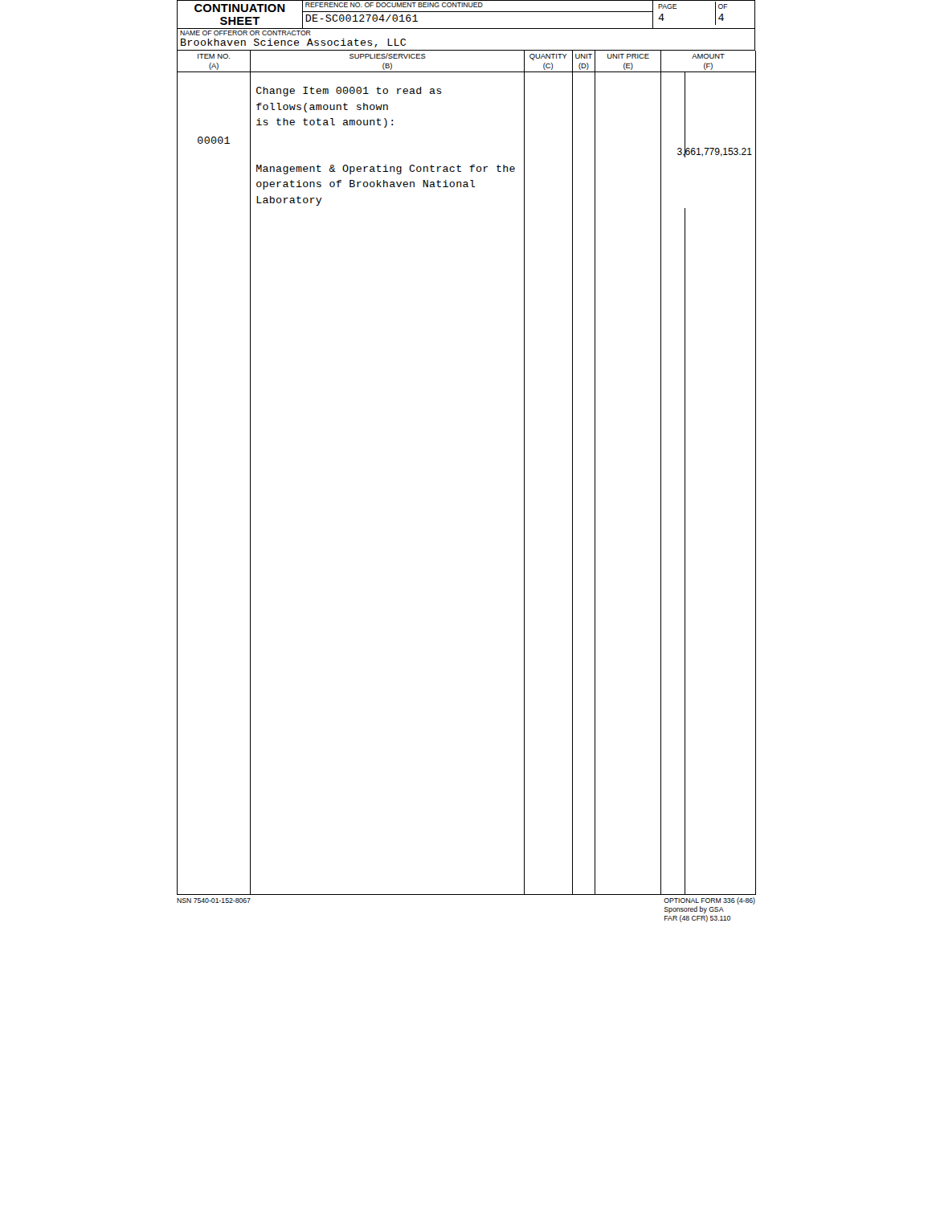| CONTINUATION SHEET | REFERENCE NO. OF DOCUMENT BEING CONTINUED | / PAGE / OF / / 4 / 4 / |
| DE-SC0012704/0161 |
NAME OF OFFEROR OR CONTRACTOR Brookhaven Science Associates, LLC
| ITEM NO. (A) | SUPPLIES/SERVICES (B) | QUANTITY (C) | UNIT (D) | UNIT PRICE (E) | AMOUNT (F) |
| --- | --- | --- | --- | --- | --- |
| 00001 | Change Item 00001 to read as follows(amount shown is the total amount): Management & Operating Contract for the operations of Brookhaven National Laboratory | | | | 3,661,779,153.21 |
NSN 7540-01-152-8067
OPTIONAL FORM 336 (4-86)
Sponsored by GSA
FAR (48 CFR) 53.110